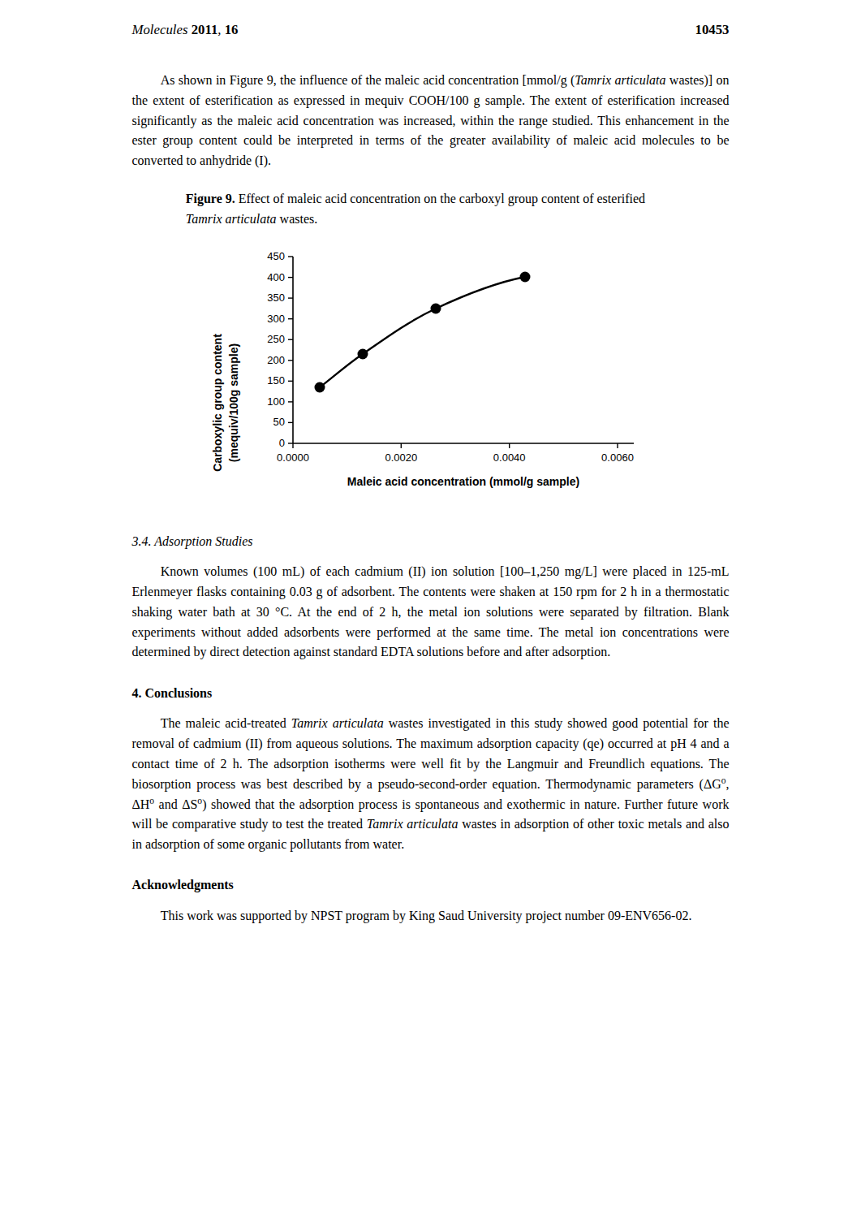Molecules 2011, 16 10453
As shown in Figure 9, the influence of the maleic acid concentration [mmol/g (Tamrix articulata wastes)] on the extent of esterification as expressed in mequiv COOH/100 g sample. The extent of esterification increased significantly as the maleic acid concentration was increased, within the range studied. This enhancement in the ester group content could be interpreted in terms of the greater availability of maleic acid molecules to be converted to anhydride (I).
Figure 9. Effect of maleic acid concentration on the carboxyl group content of esterified Tamrix articulata wastes.
Carboxylic group content (mequiv/100g sample) 0 50 100 150 200 250 300 350 400 450 0.0000 0.0020 0.0040 0.0060 Maleic acid concentration (mmol/g sample)
3.4. Adsorption Studies
Known volumes (100 mL) of each cadmium (II) ion solution [100–1,250 mg/L] were placed in 125-mL Erlenmeyer flasks containing 0.03 g of adsorbent. The contents were shaken at 150 rpm for 2 h in a thermostatic shaking water bath at 30 °C. At the end of 2 h, the metal ion solutions were separated by filtration. Blank experiments without added adsorbents were performed at the same time. The metal ion concentrations were determined by direct detection against standard EDTA solutions before and after adsorption.
4. Conclusions
The maleic acid-treated Tamrix articulata wastes investigated in this study showed good potential for the removal of cadmium (II) from aqueous solutions. The maximum adsorption capacity (qe) occurred at pH 4 and a contact time of 2 h. The adsorption isotherms were well fit by the Langmuir and Freundlich equations. The biosorption process was best described by a pseudo-second-order equation. Thermodynamic parameters (ΔGo, ΔHo and ΔSo) showed that the adsorption process is spontaneous and exothermic in nature. Further future work will be comparative study to test the treated Tamrix articulata wastes in adsorption of other toxic metals and also in adsorption of some organic pollutants from water.
Acknowledgments
This work was supported by NPST program by King Saud University project number 09-ENV656-02.